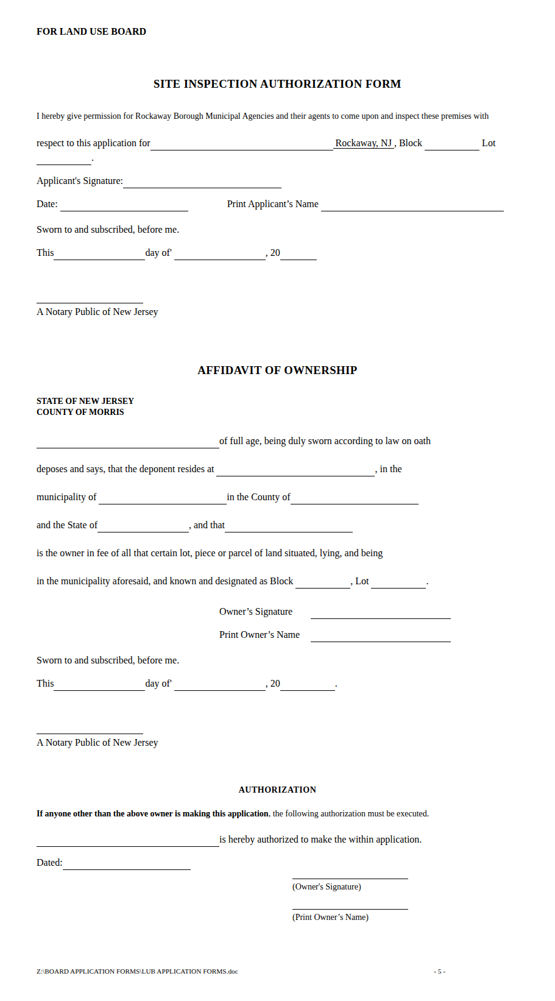FOR LAND USE BOARD
SITE INSPECTION AUTHORIZATION FORM
I hereby give permission for Rockaway Borough Municipal Agencies and their agents to come upon and inspect these premises with
respect to this application for Rockaway, NJ, Block Lot .
Applicant's Signature:
Date: Print Applicant’s Name
Sworn to and subscribed, before me.
This day of' , 20
A Notary Public of New Jersey
AFFIDAVIT OF OWNERSHIP
STATE OF NEW JERSEY
COUNTY OF MORRIS
of full age, being duly sworn according to law on oath
deposes and says, that the deponent resides at , in the
municipality of in the County of
and the State of , and that
is the owner in fee of all that certain lot, piece or parcel of land situated, lying, and being
in the municipality aforesaid, and known and designated as Block , Lot .
Owner’s Signature
Print Owner’s Name
Sworn to and subscribed, before me.
This day of' , 20 .
A Notary Public of New Jersey
AUTHORIZATION
If anyone other than the above owner is making this application, the following authorization must be executed.
is hereby authorized to make the within application.
Dated:
(Owner's Signature)
(Print Owner’s Name)
Z:\BOARD APPLICATION FORMS\LUB APPLICATION FORMS.doc
- 5 -